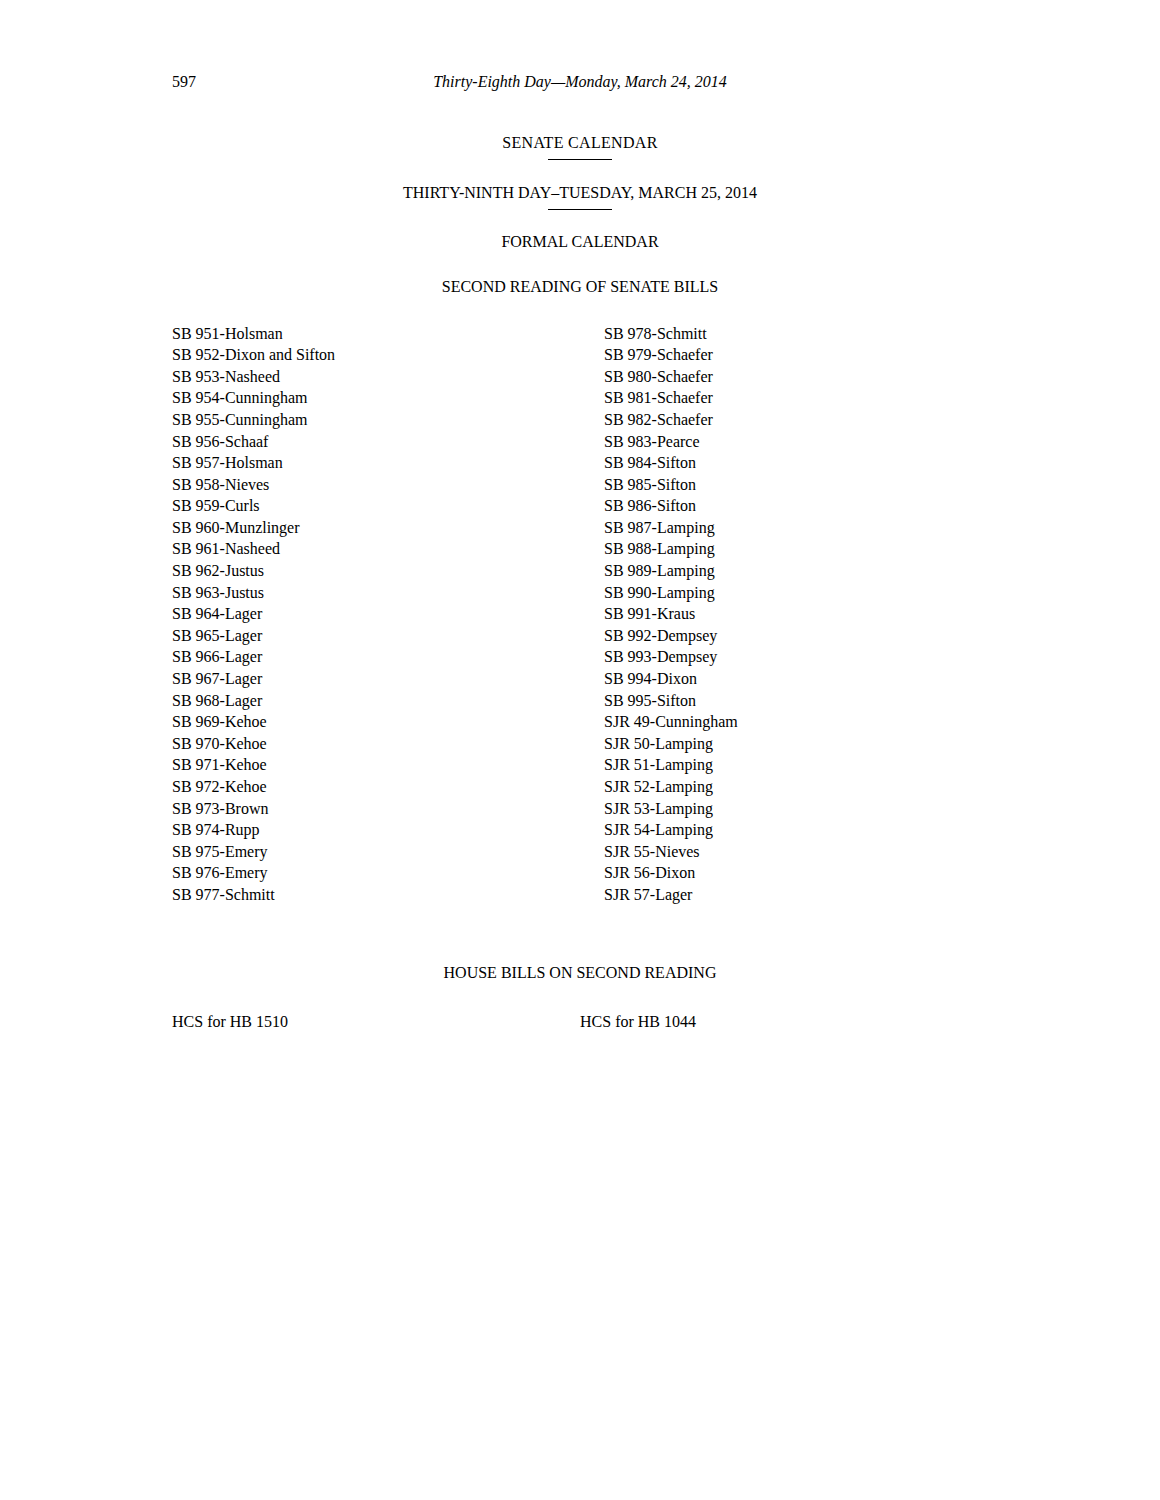597
Thirty-Eighth Day—Monday, March 24, 2014
SENATE CALENDAR
THIRTY-NINTH DAY–TUESDAY, MARCH 25, 2014
FORMAL CALENDAR
SECOND READING OF SENATE BILLS
SB 951-Holsman
SB 952-Dixon and Sifton
SB 953-Nasheed
SB 954-Cunningham
SB 955-Cunningham
SB 956-Schaaf
SB 957-Holsman
SB 958-Nieves
SB 959-Curls
SB 960-Munzlinger
SB 961-Nasheed
SB 962-Justus
SB 963-Justus
SB 964-Lager
SB 965-Lager
SB 966-Lager
SB 967-Lager
SB 968-Lager
SB 969-Kehoe
SB 970-Kehoe
SB 971-Kehoe
SB 972-Kehoe
SB 973-Brown
SB 974-Rupp
SB 975-Emery
SB 976-Emery
SB 977-Schmitt
SB 978-Schmitt
SB 979-Schaefer
SB 980-Schaefer
SB 981-Schaefer
SB 982-Schaefer
SB 983-Pearce
SB 984-Sifton
SB 985-Sifton
SB 986-Sifton
SB 987-Lamping
SB 988-Lamping
SB 989-Lamping
SB 990-Lamping
SB 991-Kraus
SB 992-Dempsey
SB 993-Dempsey
SB 994-Dixon
SB 995-Sifton
SJR 49-Cunningham
SJR 50-Lamping
SJR 51-Lamping
SJR 52-Lamping
SJR 53-Lamping
SJR 54-Lamping
SJR 55-Nieves
SJR 56-Dixon
SJR 57-Lager
HOUSE BILLS ON SECOND READING
HCS for HB 1510 HCS for HB 1044